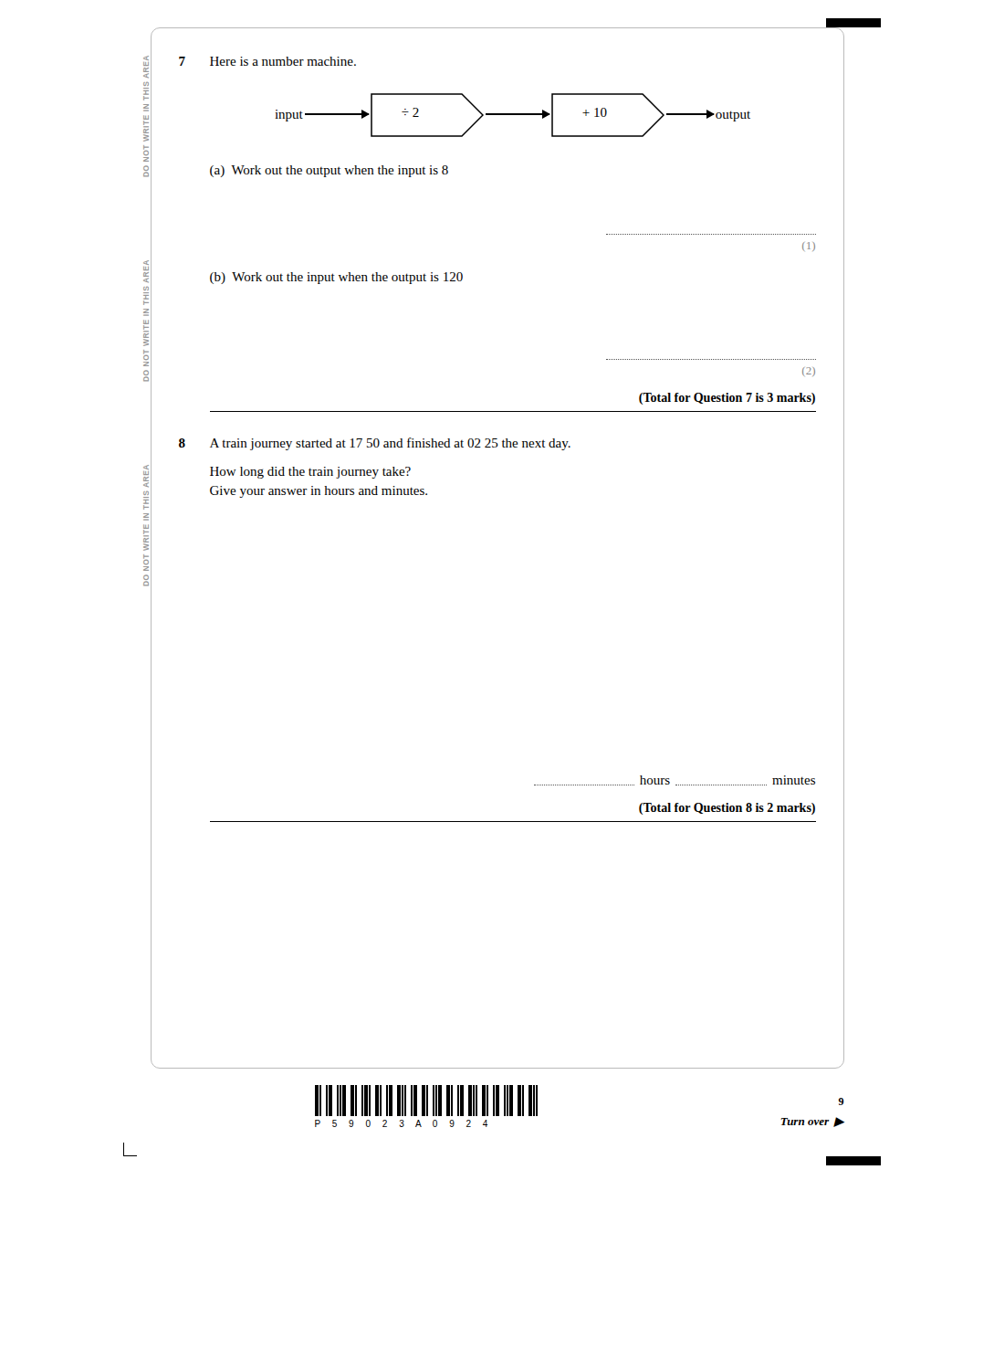DO NOT WRITE IN THIS AREA
DO NOT WRITE IN THIS AREA
DO NOT WRITE IN THIS AREA
7
Here is a number machine.
input ÷ 2 + 10 output
(a) Work out the output when the input is 8
(1)
(b) Work out the input when the output is 120
(2)
(Total for Question 7 is 3 marks)
8
A train journey started at 17 50 and finished at 02 25 the next day.
How long did the train journey take?
Give your answer in hours and minutes.
hours minutes
(Total for Question 8 is 2 marks)
P 5 9 0 2 3 A 0 9 2 4
9
Turn over ▶